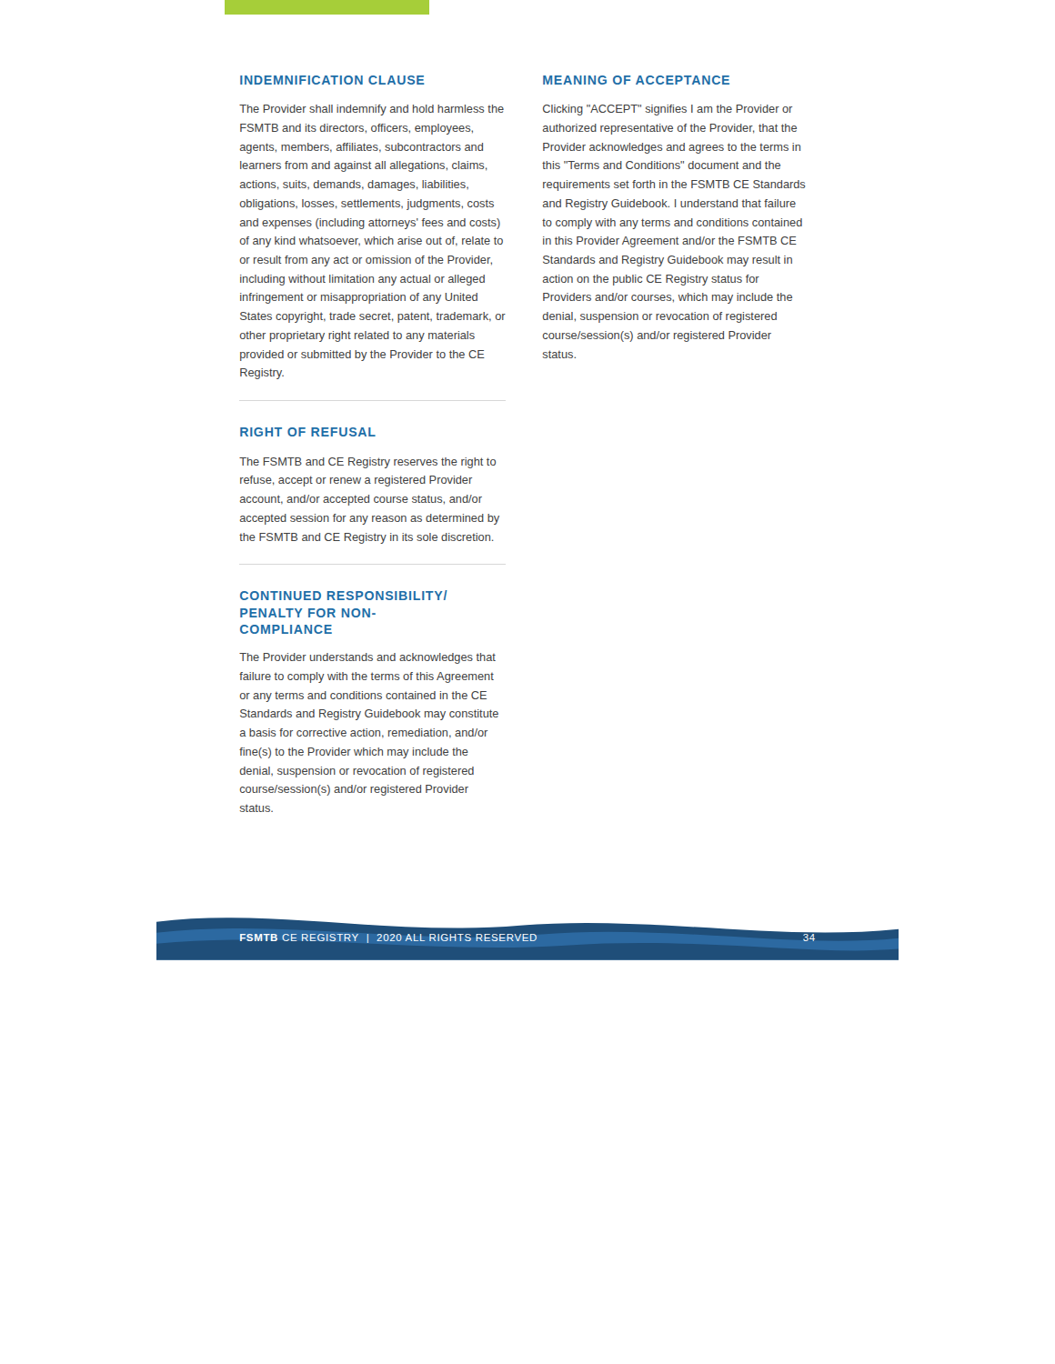Indemnification Clause
The Provider shall indemnify and hold harmless the FSMTB and its directors, officers, employees, agents, members, affiliates, subcontractors and learners from and against all allegations, claims, actions, suits, demands, damages, liabilities, obligations, losses, settlements, judgments, costs and expenses (including attorneys' fees and costs) of any kind whatsoever, which arise out of, relate to or result from any act or omission of the Provider, including without limitation any actual or alleged infringement or misappropriation of any United States copyright, trade secret, patent, trademark, or other proprietary right related to any materials provided or submitted by the Provider to the CE Registry.
Right of Refusal
The FSMTB and CE Registry reserves the right to refuse, accept or renew a registered Provider account, and/or accepted course status, and/or accepted session for any reason as determined by the FSMTB and CE Registry in its sole discretion.
Continued Responsibility/
Penalty for Non-
Compliance
The Provider understands and acknowledges that failure to comply with the terms of this Agreement or any terms and conditions contained in the CE Standards and Registry Guidebook may constitute a basis for corrective action, remediation, and/or fine(s) to the Provider which may include the denial, suspension or revocation of registered course/session(s) and/or registered Provider status.
Meaning of Acceptance
Clicking "ACCEPT" signifies I am the Provider or authorized representative of the Provider, that the Provider acknowledges and agrees to the terms in this "Terms and Conditions" document and the requirements set forth in the FSMTB CE Standards and Registry Guidebook. I understand that failure to comply with any terms and conditions contained in this Provider Agreement and/or the FSMTB CE Standards and Registry Guidebook may result in action on the public CE Registry status for Providers and/or courses, which may include the denial, suspension or revocation of registered course/session(s) and/or registered Provider status.
FSMTB CE REGISTRY | 2020 ALL RIGHTS RESERVED
34